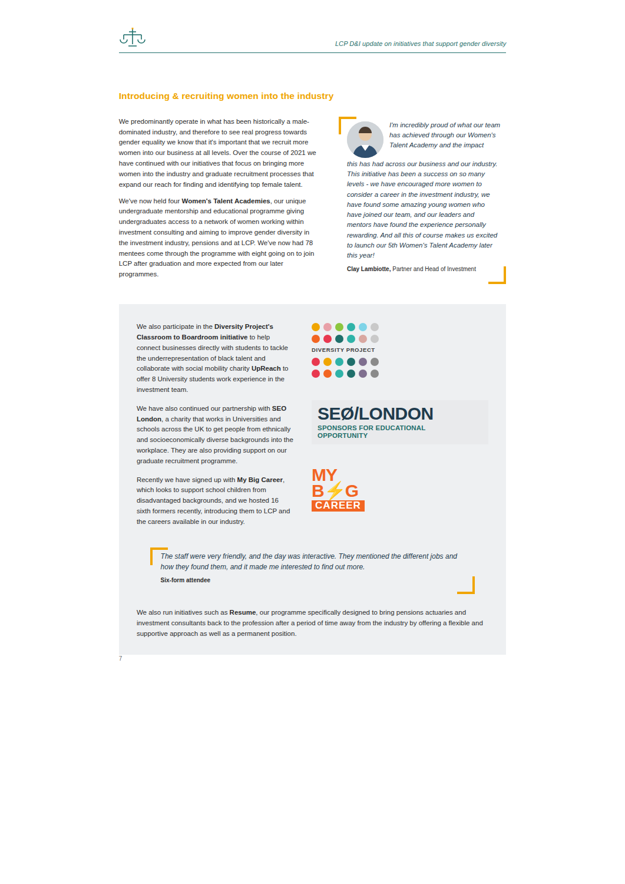LCP D&I update on initiatives that support gender diversity
Introducing & recruiting women into the industry
We predominantly operate in what has been historically a male-dominated industry, and therefore to see real progress towards gender equality we know that it's important that we recruit more women into our business at all levels. Over the course of 2021 we have continued with our initiatives that focus on bringing more women into the industry and graduate recruitment processes that expand our reach for finding and identifying top female talent.
We've now held four Women's Talent Academies, our unique undergraduate mentorship and educational programme giving undergraduates access to a network of women working within investment consulting and aiming to improve gender diversity in the investment industry, pensions and at LCP. We've now had 78 mentees come through the programme with eight going on to join LCP after graduation and more expected from our later programmes.
I'm incredibly proud of what our team has achieved through our Women's Talent Academy and the impact
this has had across our business and our industry. This initiative has been a success on so many levels - we have encouraged more women to consider a career in the investment industry, we have found some amazing young women who have joined our team, and our leaders and mentors have found the experience personally rewarding. And all this of course makes us excited to launch our 5th Women's Talent Academy later this year!
Clay Lambiotte, Partner and Head of Investment
We also participate in the Diversity Project's Classroom to Boardroom initiative to help connect businesses directly with students to tackle the underrepresentation of black talent and collaborate with social mobility charity UpReach to offer 8 University students work experience in the investment team.
We have also continued our partnership with SEO London, a charity that works in Universities and schools across the UK to get people from ethnically and socioeconomically diverse backgrounds into the workplace. They are also providing support on our graduate recruitment programme.
Recently we have signed up with My Big Career, which looks to support school children from disadvantaged backgrounds, and we hosted 16 sixth formers recently, introducing them to LCP and the careers available in our industry.
DIVERSITY PROJECT
SEØ/LONDON
SPONSORS FOR EDUCATIONAL
OPPORTUNITY
MY
B⚡G
CAREER
The staff were very friendly, and the day was interactive. They mentioned the different jobs and how they found them, and it made me interested to find out more.
Six-form attendee
We also run initiatives such as Resume, our programme specifically designed to bring pensions actuaries and investment consultants back to the profession after a period of time away from the industry by offering a flexible and supportive approach as well as a permanent position.
7